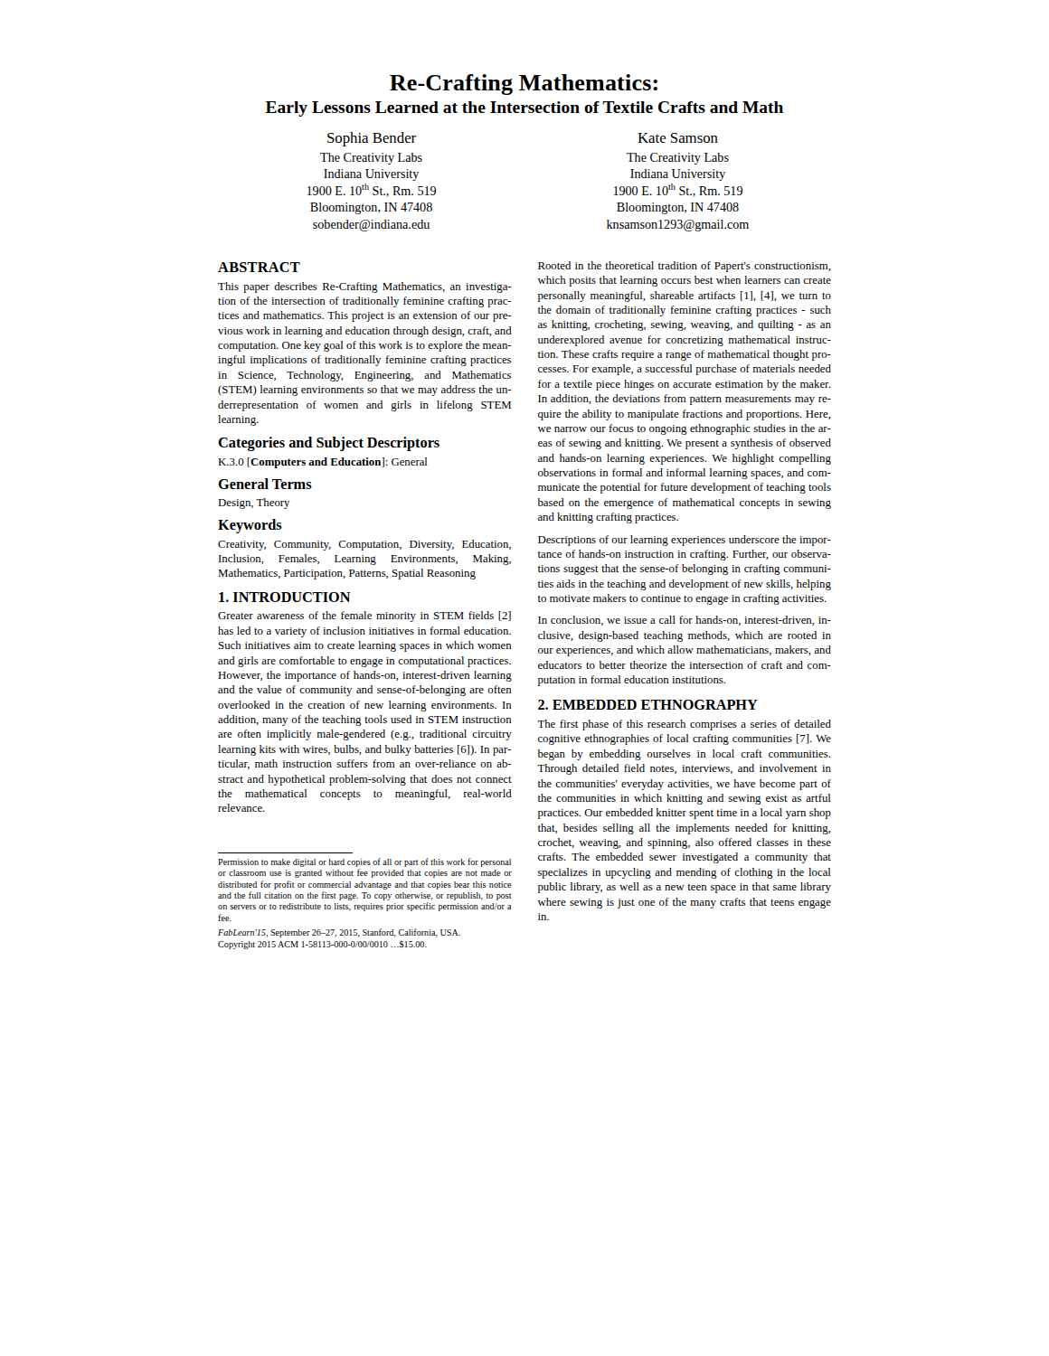Re-Crafting Mathematics:
Early Lessons Learned at the Intersection of Textile Crafts and Math
| Sophia Bender The Creativity Labs Indiana University 1900 E. 10 th St., Rm. 519 Bloomington, IN 47408 sobender@indiana.edu | Kate Samson The Creativity Labs Indiana University 1900 E. 10 th St., Rm. 519 Bloomington, IN 47408 knsamson1293@gmail.com |
ABSTRACT
This paper describes Re-Crafting Mathematics, an investigation of the intersection of traditionally feminine crafting practices and mathematics. This project is an extension of our previous work in learning and education through design, craft, and computation. One key goal of this work is to explore the meaningful implications of traditionally feminine crafting practices in Science, Technology, Engineering, and Mathematics (STEM) learning environments so that we may address the underrepresentation of women and girls in lifelong STEM learning.
Categories and Subject Descriptors
K.3.0 [Computers and Education]: General
General Terms
Design, Theory
Keywords
Creativity, Community, Computation, Diversity, Education, Inclusion, Females, Learning Environments, Making, Mathematics, Participation, Patterns, Spatial Reasoning
1. INTRODUCTION
Greater awareness of the female minority in STEM fields [2] has led to a variety of inclusion initiatives in formal education. Such initiatives aim to create learning spaces in which women and girls are comfortable to engage in computational practices. However, the importance of hands-on, interest-driven learning and the value of community and sense-of-belonging are often overlooked in the creation of new learning environments. In addition, many of the teaching tools used in STEM instruction are often implicitly male-gendered (e.g., traditional circuitry learning kits with wires, bulbs, and bulky batteries [6]). In particular, math instruction suffers from an over-reliance on abstract and hypothetical problem-solving that does not connect the mathematical concepts to meaningful, real-world relevance.
Permission to make digital or hard copies of all or part of this work for personal or classroom use is granted without fee provided that copies are not made or distributed for profit or commercial advantage and that copies bear this notice and the full citation on the first page. To copy otherwise, or republish, to post on servers or to redistribute to lists, requires prior specific permission and/or a fee.
FabLearn'15, September 26–27, 2015, Stanford, California, USA.
Copyright 2015 ACM 1-58113-000-0/00/0010 …$15.00.
Rooted in the theoretical tradition of Papert's constructionism, which posits that learning occurs best when learners can create personally meaningful, shareable artifacts [1], [4], we turn to the domain of traditionally feminine crafting practices - such as knitting, crocheting, sewing, weaving, and quilting - as an underexplored avenue for concretizing mathematical instruction. These crafts require a range of mathematical thought processes. For example, a successful purchase of materials needed for a textile piece hinges on accurate estimation by the maker. In addition, the deviations from pattern measurements may require the ability to manipulate fractions and proportions. Here, we narrow our focus to ongoing ethnographic studies in the areas of sewing and knitting. We present a synthesis of observed and hands-on learning experiences. We highlight compelling observations in formal and informal learning spaces, and communicate the potential for future development of teaching tools based on the emergence of mathematical concepts in sewing and knitting crafting practices.
Descriptions of our learning experiences underscore the importance of hands-on instruction in crafting. Further, our observations suggest that the sense-of belonging in crafting communities aids in the teaching and development of new skills, helping to motivate makers to continue to engage in crafting activities.
In conclusion, we issue a call for hands-on, interest-driven, inclusive, design-based teaching methods, which are rooted in our experiences, and which allow mathematicians, makers, and educators to better theorize the intersection of craft and computation in formal education institutions.
2. EMBEDDED ETHNOGRAPHY
The first phase of this research comprises a series of detailed cognitive ethnographies of local crafting communities [7]. We began by embedding ourselves in local craft communities. Through detailed field notes, interviews, and involvement in the communities' everyday activities, we have become part of the communities in which knitting and sewing exist as artful practices. Our embedded knitter spent time in a local yarn shop that, besides selling all the implements needed for knitting, crochet, weaving, and spinning, also offered classes in these crafts. The embedded sewer investigated a community that specializes in upcycling and mending of clothing in the local public library, as well as a new teen space in that same library where sewing is just one of the many crafts that teens engage in.